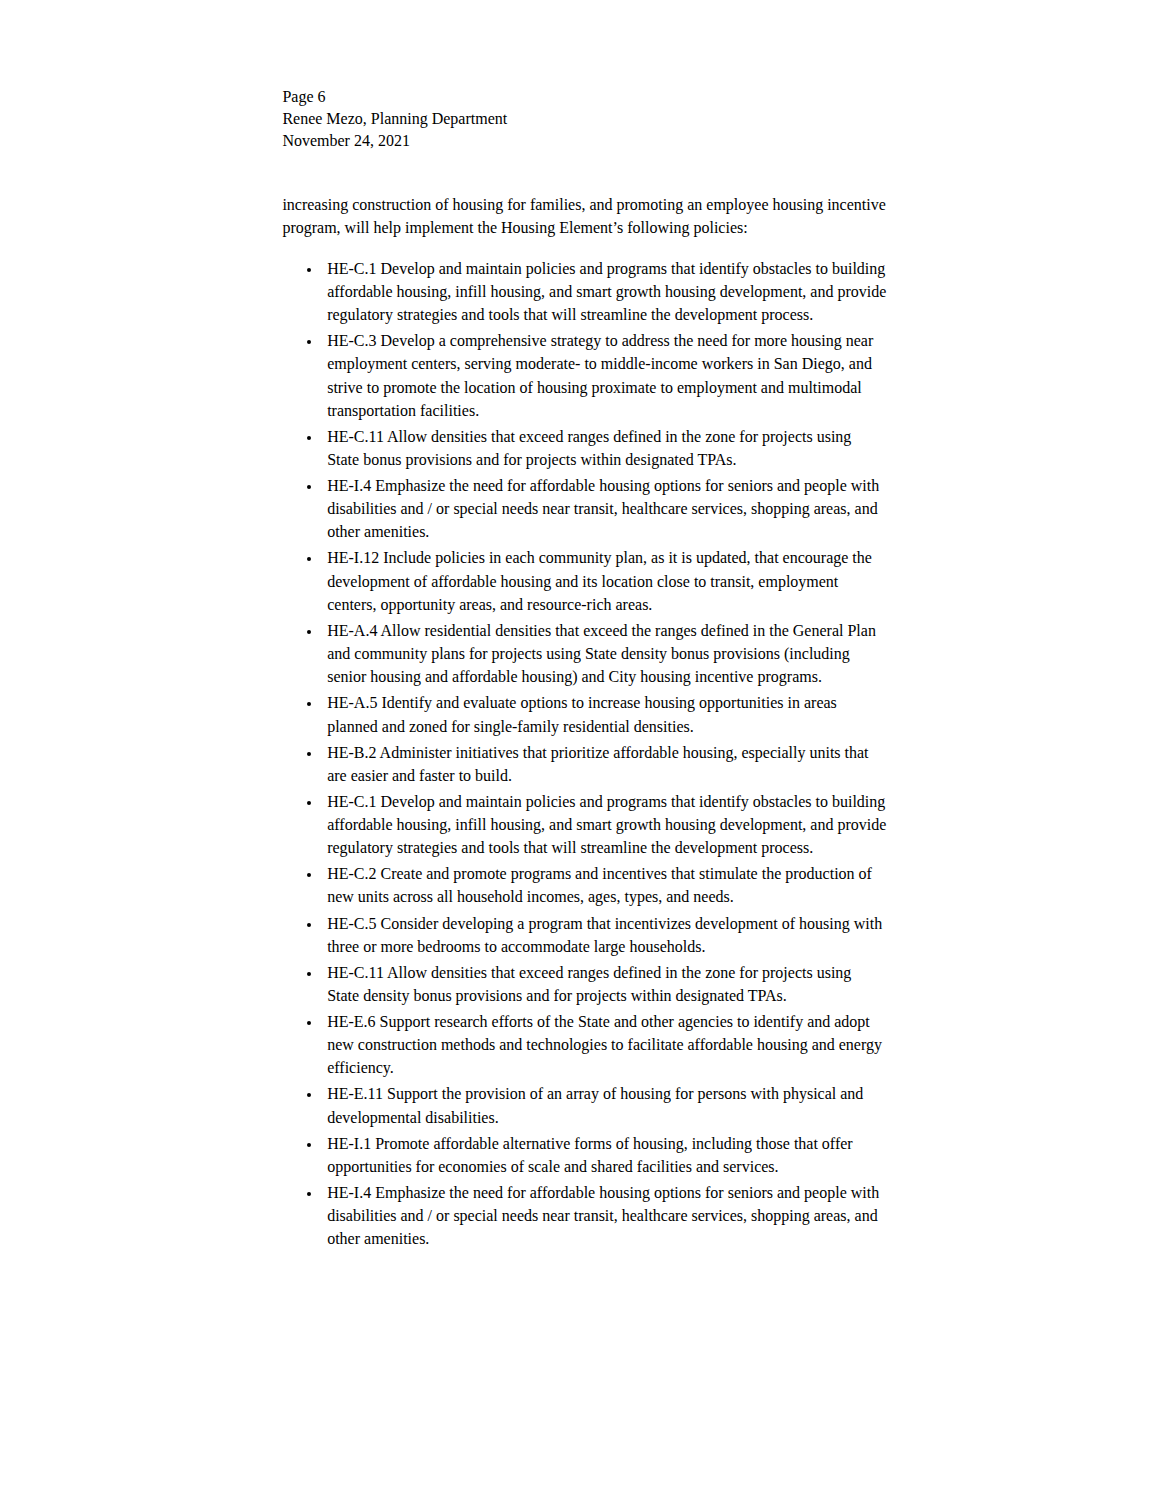Page 6
Renee Mezo, Planning Department
November 24, 2021
increasing construction of housing for families, and promoting an employee housing incentive program, will help implement the Housing Element’s following policies:
HE-C.1 Develop and maintain policies and programs that identify obstacles to building affordable housing, infill housing, and smart growth housing development, and provide regulatory strategies and tools that will streamline the development process.
HE-C.3 Develop a comprehensive strategy to address the need for more housing near employment centers, serving moderate- to middle-income workers in San Diego, and strive to promote the location of housing proximate to employment and multimodal transportation facilities.
HE-C.11 Allow densities that exceed ranges defined in the zone for projects using State bonus provisions and for projects within designated TPAs.
HE-I.4 Emphasize the need for affordable housing options for seniors and people with disabilities and / or special needs near transit, healthcare services, shopping areas, and other amenities.
HE-I.12 Include policies in each community plan, as it is updated, that encourage the development of affordable housing and its location close to transit, employment centers, opportunity areas, and resource-rich areas.
HE-A.4 Allow residential densities that exceed the ranges defined in the General Plan and community plans for projects using State density bonus provisions (including senior housing and affordable housing) and City housing incentive programs.
HE-A.5 Identify and evaluate options to increase housing opportunities in areas planned and zoned for single-family residential densities.
HE-B.2 Administer initiatives that prioritize affordable housing, especially units that are easier and faster to build.
HE-C.1 Develop and maintain policies and programs that identify obstacles to building affordable housing, infill housing, and smart growth housing development, and provide regulatory strategies and tools that will streamline the development process.
HE-C.2 Create and promote programs and incentives that stimulate the production of new units across all household incomes, ages, types, and needs.
HE-C.5 Consider developing a program that incentivizes development of housing with three or more bedrooms to accommodate large households.
HE-C.11 Allow densities that exceed ranges defined in the zone for projects using State density bonus provisions and for projects within designated TPAs.
HE-E.6 Support research efforts of the State and other agencies to identify and adopt new construction methods and technologies to facilitate affordable housing and energy efficiency.
HE-E.11 Support the provision of an array of housing for persons with physical and developmental disabilities.
HE-I.1 Promote affordable alternative forms of housing, including those that offer opportunities for economies of scale and shared facilities and services.
HE-I.4 Emphasize the need for affordable housing options for seniors and people with disabilities and / or special needs near transit, healthcare services, shopping areas, and other amenities.